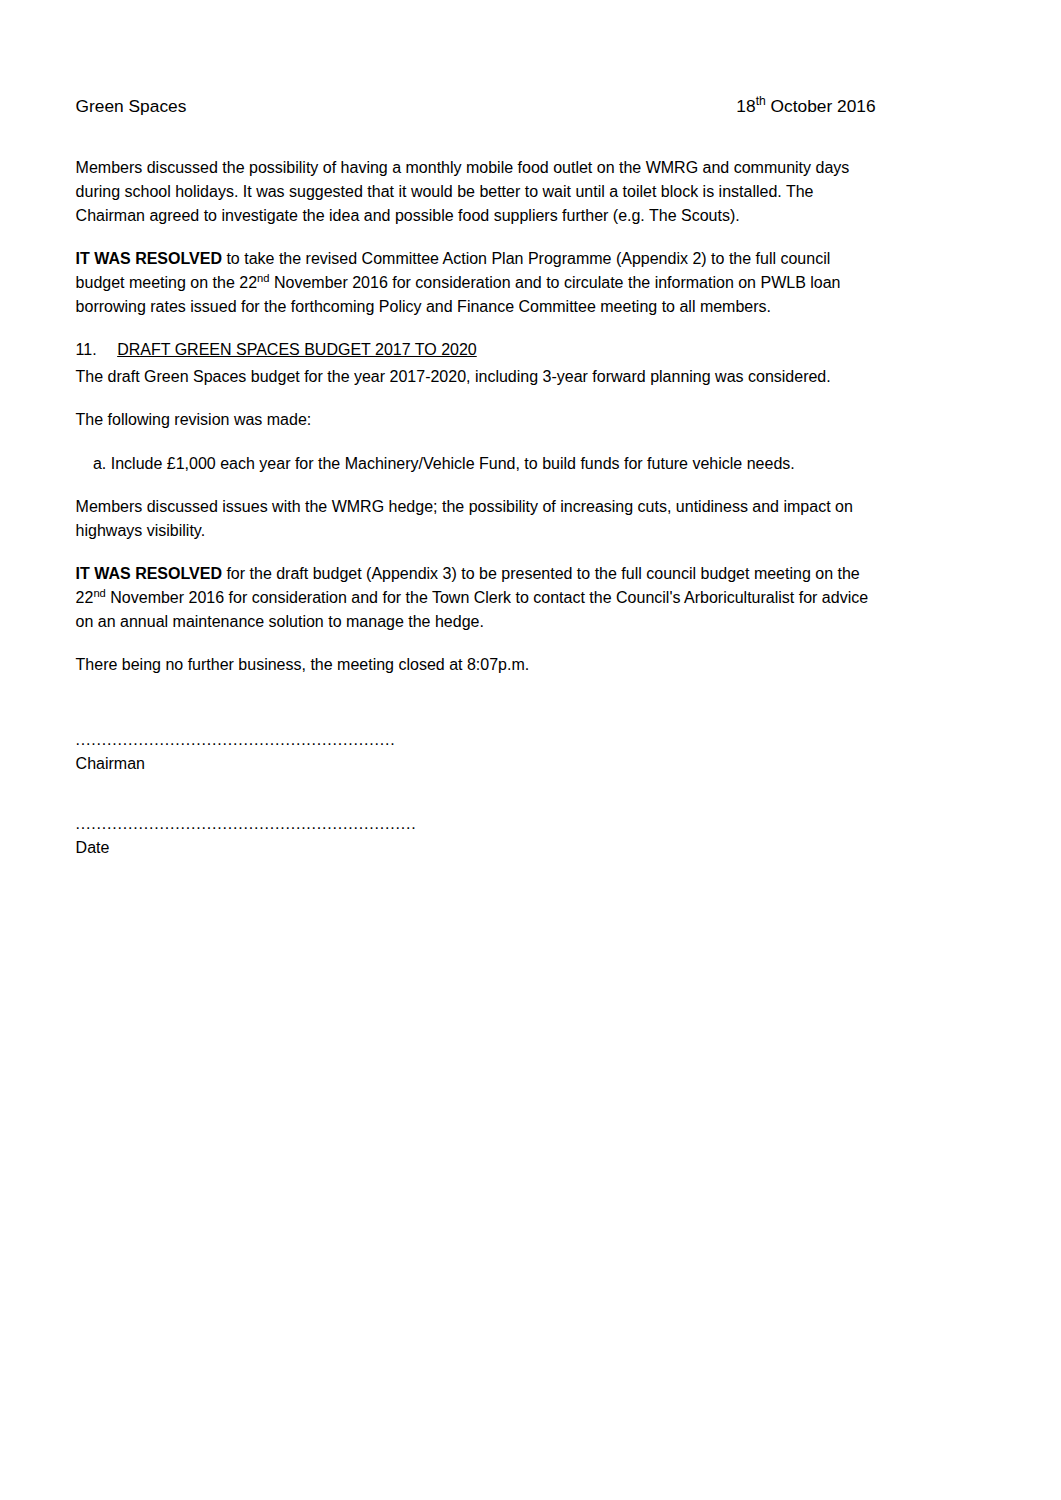Green Spaces
18th October 2016
Members discussed the possibility of having a monthly mobile food outlet on the WMRG and community days during school holidays. It was suggested that it would be better to wait until a toilet block is installed. The Chairman agreed to investigate the idea and possible food suppliers further (e.g. The Scouts).
IT WAS RESOLVED to take the revised Committee Action Plan Programme (Appendix 2) to the full council budget meeting on the 22nd November 2016 for consideration and to circulate the information on PWLB loan borrowing rates issued for the forthcoming Policy and Finance Committee meeting to all members.
11. DRAFT GREEN SPACES BUDGET 2017 TO 2020
The draft Green Spaces budget for the year 2017-2020, including 3-year forward planning was considered.
The following revision was made:
Include £1,000 each year for the Machinery/Vehicle Fund, to build funds for future vehicle needs.
Members discussed issues with the WMRG hedge; the possibility of increasing cuts, untidiness and impact on highways visibility.
IT WAS RESOLVED for the draft budget (Appendix 3) to be presented to the full council budget meeting on the 22nd November 2016 for consideration and for the Town Clerk to contact the Council's Arboriculturalist for advice on an annual maintenance solution to manage the hedge.
There being no further business, the meeting closed at 8:07p.m.
.............................................................
Chairman
.................................................................
Date